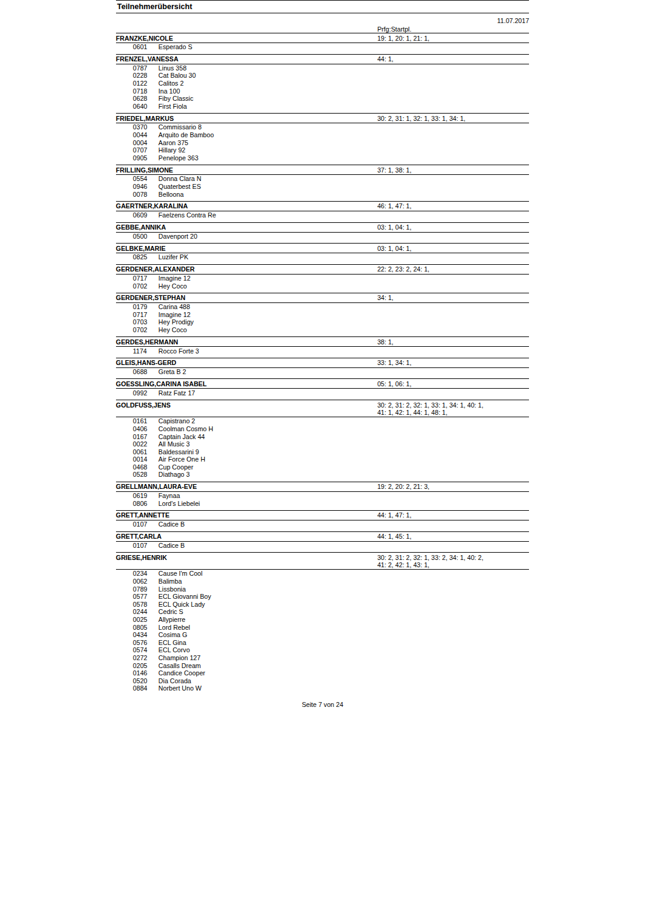Teilnehmerübersicht
11.07.2017
| | | Prfg:Startpl. |
| FRANZKE,NICOLE | 19: 1, 20: 1, 21: 1, |
| 0601 | Esperado S | |
| FRENZEL,VANESSA | 44: 1, |
| 0787 | Linus 358 | |
| 0228 | Cat Balou 30 | |
| 0122 | Calitos 2 | |
| 0718 | Ina 100 | |
| 0628 | Fiby Classic | |
| 0640 | First Fiola | |
| FRIEDEL,MARKUS | 30: 2, 31: 1, 32: 1, 33: 1, 34: 1, |
| 0370 | Commissario 8 | |
| 0044 | Arquito de Bamboo | |
| 0004 | Aaron 375 | |
| 0707 | Hillary 92 | |
| 0905 | Penelope 363 | |
| FRILLING,SIMONE | 37: 1, 38: 1, |
| 0554 | Donna Clara N | |
| 0946 | Quaterbest ES | |
| 0078 | Belloona | |
| GAERTNER,KARALINA | 46: 1, 47: 1, |
| 0609 | Faelzens Contra Re | |
| GEBBE,ANNIKA | 03: 1, 04: 1, |
| 0500 | Davenport 20 | |
| GELBKE,MARIE | 03: 1, 04: 1, |
| 0825 | Luzifer PK | |
| GERDENER,ALEXANDER | 22: 2, 23: 2, 24: 1, |
| 0717 | Imagine 12 | |
| 0702 | Hey Coco | |
| GERDENER,STEPHAN | 34: 1, |
| 0179 | Carina 488 | |
| 0717 | Imagine 12 | |
| 0703 | Hey Prodigy | |
| 0702 | Hey Coco | |
| GERDES,HERMANN | 38: 1, |
| 1174 | Rocco Forte 3 | |
| GLEIS,HANS-GERD | 33: 1, 34: 1, |
| 0688 | Greta B 2 | |
| GOESSLING,CARINA ISABEL | 05: 1, 06: 1, |
| 0992 | Ratz Fatz 17 | |
| GOLDFUSS,JENS | 30: 2, 31: 2, 32: 1, 33: 1, 34: 1, 40: 1, 41: 1, 42: 1, 44: 1, 48: 1, |
| 0161 | Capistrano 2 | |
| 0406 | Coolman Cosmo H | |
| 0167 | Captain Jack 44 | |
| 0022 | All Music 3 | |
| 0061 | Baldessarini 9 | |
| 0014 | Air Force One H | |
| 0468 | Cup Cooper | |
| 0528 | Diathago 3 | |
| GRELLMANN,LAURA-EVE | 19: 2, 20: 2, 21: 3, |
| 0619 | Faynaa | |
| 0806 | Lord's Liebelei | |
| GRETT,ANNETTE | 44: 1, 47: 1, |
| 0107 | Cadice B | |
| GRETT,CARLA | 44: 1, 45: 1, |
| 0107 | Cadice B | |
| GRIESE,HENRIK | 30: 2, 31: 2, 32: 1, 33: 2, 34: 1, 40: 2, 41: 2, 42: 1, 43: 1, |
| 0234 | Cause I'm Cool | |
| 0062 | Balimba | |
| 0789 | Lissbonia | |
| 0577 | ECL Giovanni Boy | |
| 0578 | ECL Quick Lady | |
| 0244 | Cedric S | |
| 0025 | Allypierre | |
| 0805 | Lord Rebel | |
| 0434 | Cosima G | |
| 0576 | ECL Gina | |
| 0574 | ECL Corvo | |
| 0272 | Champion 127 | |
| 0205 | Casalls Dream | |
| 0146 | Candice Cooper | |
| 0520 | Dia Corada | |
| 0884 | Norbert Uno W | |
Seite 7 von 24